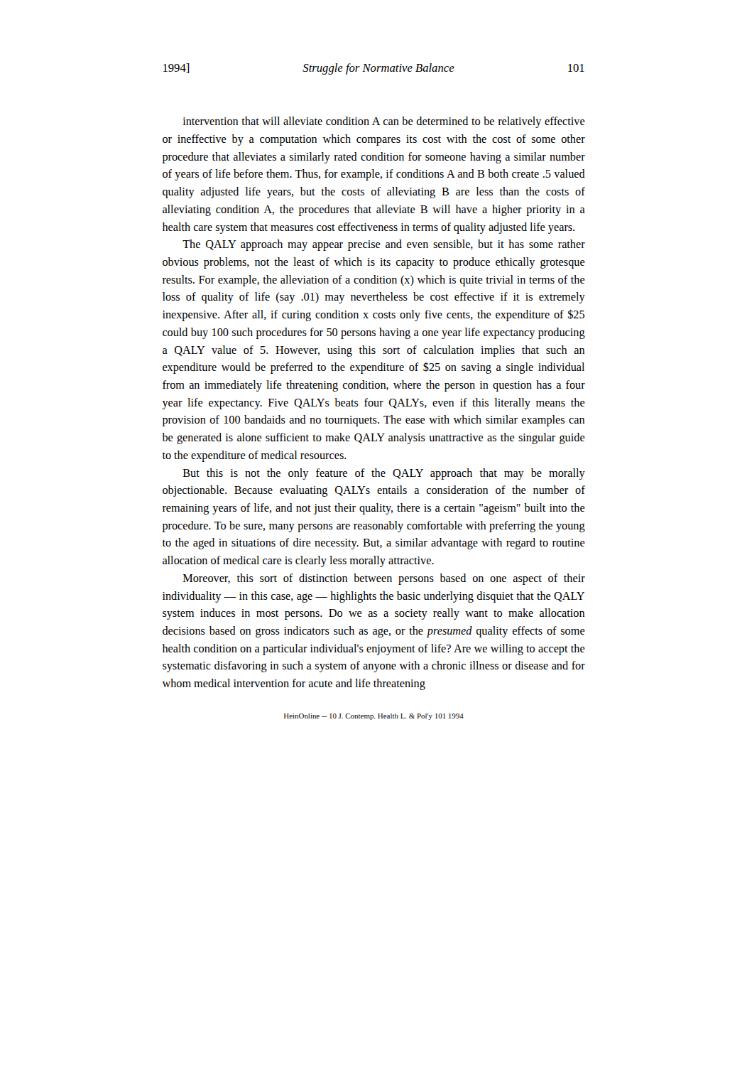1994] Struggle for Normative Balance 101
intervention that will alleviate condition A can be determined to be relatively effective or ineffective by a computation which compares its cost with the cost of some other procedure that alleviates a similarly rated condition for someone having a similar number of years of life before them. Thus, for example, if conditions A and B both create .5 valued quality adjusted life years, but the costs of alleviating B are less than the costs of alleviating condition A, the procedures that alleviate B will have a higher priority in a health care system that measures cost effectiveness in terms of quality adjusted life years.
The QALY approach may appear precise and even sensible, but it has some rather obvious problems, not the least of which is its capacity to produce ethically grotesque results. For example, the alleviation of a condition (x) which is quite trivial in terms of the loss of quality of life (say .01) may nevertheless be cost effective if it is extremely inexpensive. After all, if curing condition x costs only five cents, the expenditure of $25 could buy 100 such procedures for 50 persons having a one year life expectancy producing a QALY value of 5. However, using this sort of calculation implies that such an expenditure would be preferred to the expenditure of $25 on saving a single individual from an immediately life threatening condition, where the person in question has a four year life expectancy. Five QALYs beats four QALYs, even if this literally means the provision of 100 bandaids and no tourniquets. The ease with which similar examples can be generated is alone sufficient to make QALY analysis unattractive as the singular guide to the expenditure of medical resources.
But this is not the only feature of the QALY approach that may be morally objectionable. Because evaluating QALYs entails a consideration of the number of remaining years of life, and not just their quality, there is a certain "ageism" built into the procedure. To be sure, many persons are reasonably comfortable with preferring the young to the aged in situations of dire necessity. But, a similar advantage with regard to routine allocation of medical care is clearly less morally attractive.
Moreover, this sort of distinction between persons based on one aspect of their individuality — in this case, age — highlights the basic underlying disquiet that the QALY system induces in most persons. Do we as a society really want to make allocation decisions based on gross indicators such as age, or the presumed quality effects of some health condition on a particular individual's enjoyment of life? Are we willing to accept the systematic disfavoring in such a system of anyone with a chronic illness or disease and for whom medical intervention for acute and life threatening
HeinOnline -- 10 J. Contemp. Health L. & Pol'y 101 1994